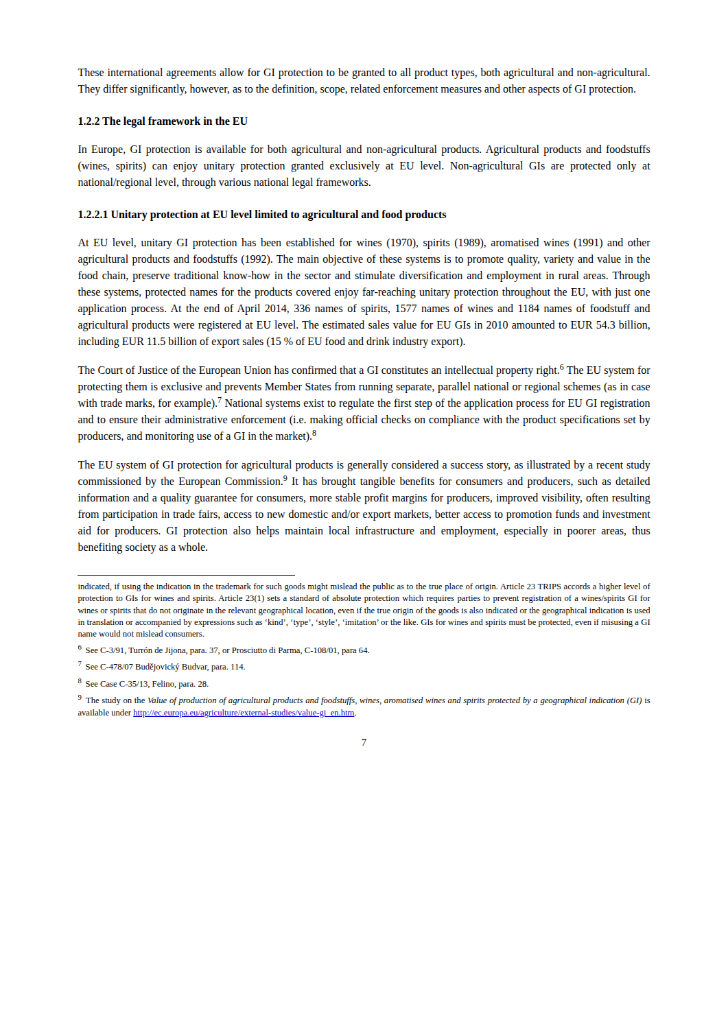These international agreements allow for GI protection to be granted to all product types, both agricultural and non-agricultural. They differ significantly, however, as to the definition, scope, related enforcement measures and other aspects of GI protection.
1.2.2 The legal framework in the EU
In Europe, GI protection is available for both agricultural and non-agricultural products. Agricultural products and foodstuffs (wines, spirits) can enjoy unitary protection granted exclusively at EU level. Non-agricultural GIs are protected only at national/regional level, through various national legal frameworks.
1.2.2.1 Unitary protection at EU level limited to agricultural and food products
At EU level, unitary GI protection has been established for wines (1970), spirits (1989), aromatised wines (1991) and other agricultural products and foodstuffs (1992). The main objective of these systems is to promote quality, variety and value in the food chain, preserve traditional know-how in the sector and stimulate diversification and employment in rural areas. Through these systems, protected names for the products covered enjoy far-reaching unitary protection throughout the EU, with just one application process. At the end of April 2014, 336 names of spirits, 1577 names of wines and 1184 names of foodstuff and agricultural products were registered at EU level. The estimated sales value for EU GIs in 2010 amounted to EUR 54.3 billion, including EUR 11.5 billion of export sales (15 % of EU food and drink industry export).
The Court of Justice of the European Union has confirmed that a GI constitutes an intellectual property right.6 The EU system for protecting them is exclusive and prevents Member States from running separate, parallel national or regional schemes (as in case with trade marks, for example).7 National systems exist to regulate the first step of the application process for EU GI registration and to ensure their administrative enforcement (i.e. making official checks on compliance with the product specifications set by producers, and monitoring use of a GI in the market).8
The EU system of GI protection for agricultural products is generally considered a success story, as illustrated by a recent study commissioned by the European Commission.9 It has brought tangible benefits for consumers and producers, such as detailed information and a quality guarantee for consumers, more stable profit margins for producers, improved visibility, often resulting from participation in trade fairs, access to new domestic and/or export markets, better access to promotion funds and investment aid for producers. GI protection also helps maintain local infrastructure and employment, especially in poorer areas, thus benefiting society as a whole.
indicated, if using the indication in the trademark for such goods might mislead the public as to the true place of origin. Article 23 TRIPS accords a higher level of protection to GIs for wines and spirits. Article 23(1) sets a standard of absolute protection which requires parties to prevent registration of a wines/spirits GI for wines or spirits that do not originate in the relevant geographical location, even if the true origin of the goods is also indicated or the geographical indication is used in translation or accompanied by expressions such as ‘kind’, ‘type’, ‘style’, ‘imitation’ or the like. GIs for wines and spirits must be protected, even if misusing a GI name would not mislead consumers.
6 See C-3/91, Turrón de Jijona, para. 37, or Prosciutto di Parma, C-108/01, para 64.
7 See C-478/07 Budějovický Budvar, para. 114.
8 See Case C-35/13, Felino, para. 28.
9 The study on the Value of production of agricultural products and foodstuffs, wines, aromatised wines and spirits protected by a geographical indication (GI) is available under http://ec.europa.eu/agriculture/external-studies/value-gi_en.htm.
7